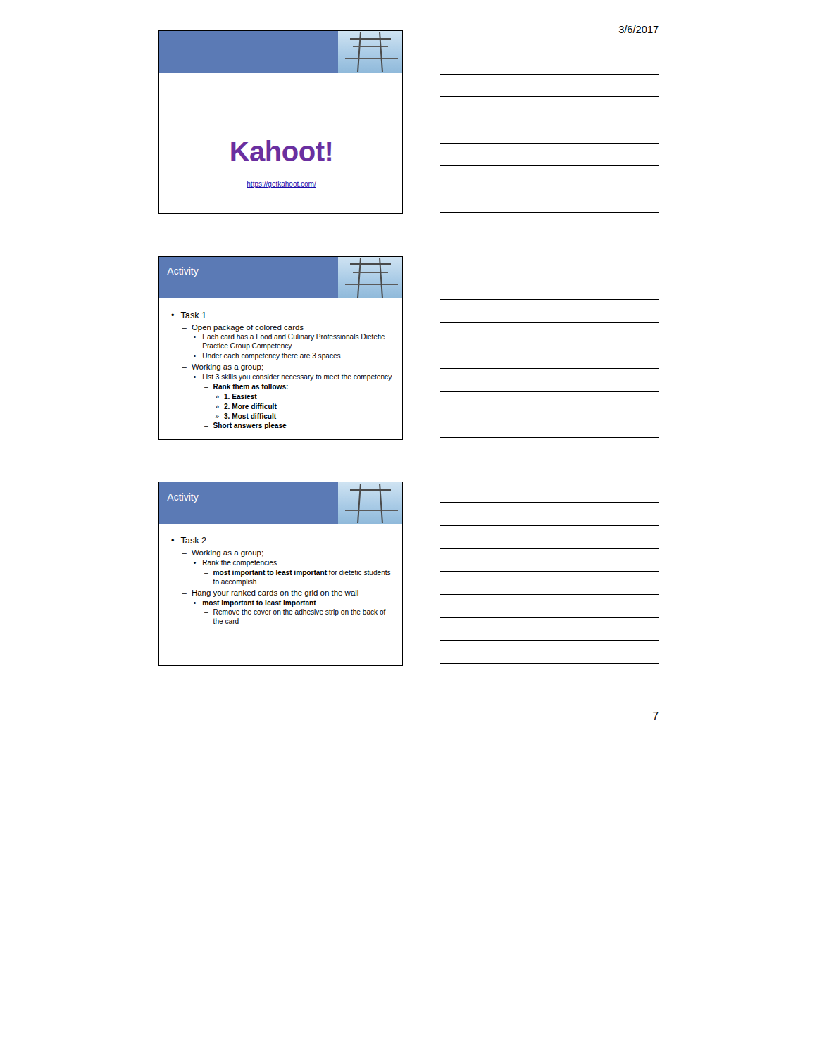3/6/2017
Kahoot!
https://getkahoot.com/
Activity
Task 1
Open package of colored cards
Each card has a Food and Culinary Professionals Dietetic Practice Group Competency
Under each competency there are 3 spaces
Working as a group;
List 3 skills you consider necessary to meet the competency
Rank them as follows:
1. Easiest
2. More difficult
3. Most difficult
Short answers please
Activity
Task 2
Working as a group;
Rank the competencies
most important to least important for dietetic students to accomplish
Hang your ranked cards on the grid on the wall
most important to least important
Remove the cover on the adhesive strip on the back of the card
7